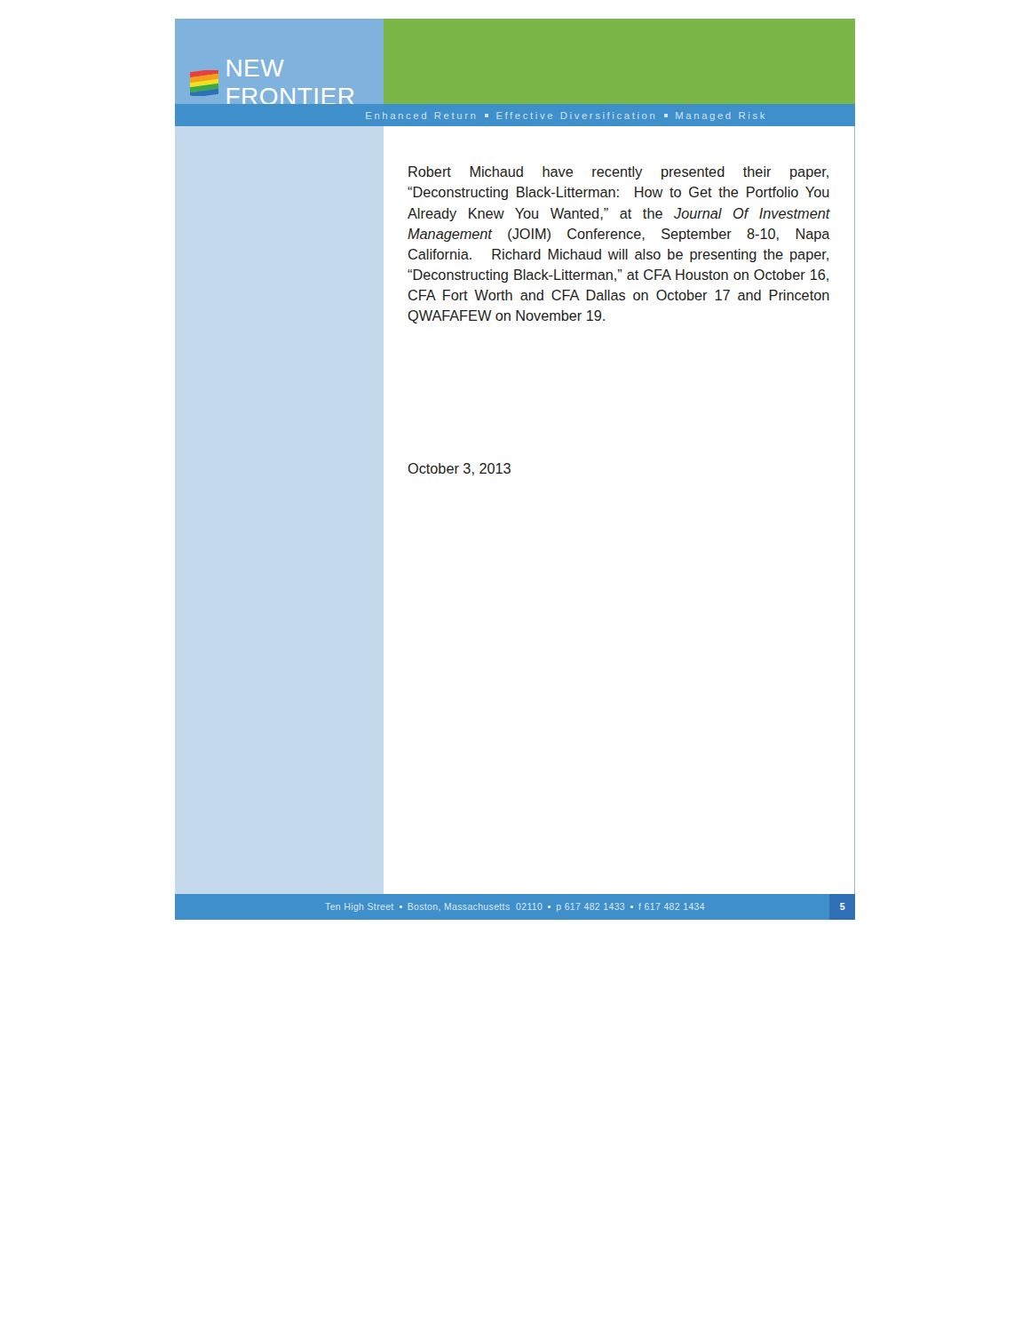NEW FRONTIER
Enhanced Return Effective Diversification Managed Risk
Robert Michaud have recently presented their paper, “Deconstructing Black-Litterman: How to Get the Portfolio You Already Knew You Wanted,” at the Journal Of Investment Management (JOIM) Conference, September 8-10, Napa California. Richard Michaud will also be presenting the paper, “Deconstructing Black-Litterman,” at CFA Houston on October 16, CFA Fort Worth and CFA Dallas on October 17 and Princeton QWAFAFEW on November 19.
October 3, 2013
Ten High Street Boston, Massachusetts 02110 p 617 482 1433 f 617 482 1434
5